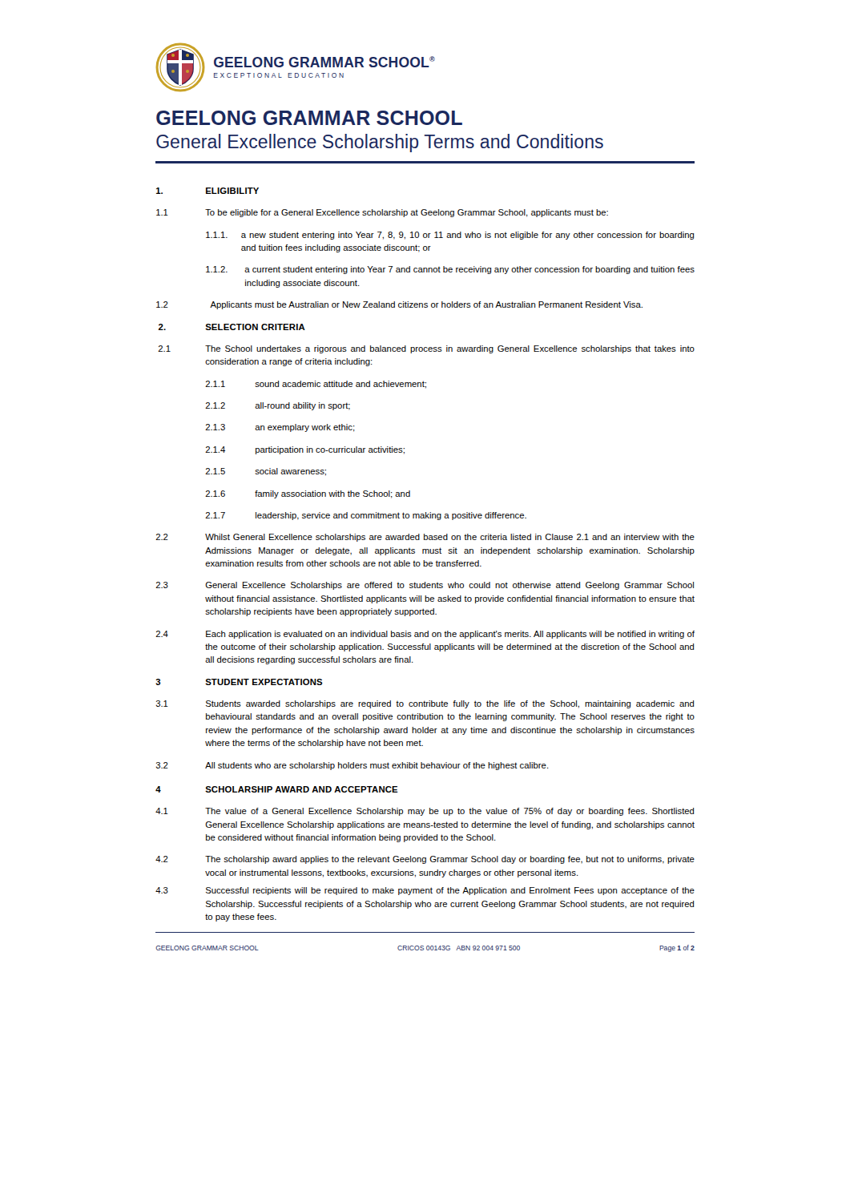GEELONG GRAMMAR SCHOOL®
EXCEPTIONAL EDUCATION
GEELONG GRAMMAR SCHOOL
General Excellence Scholarship Terms and Conditions
1.
ELIGIBILITY
1.1
To be eligible for a General Excellence scholarship at Geelong Grammar School, applicants must be:
1.1.1. a new student entering into Year 7, 8, 9, 10 or 11 and who is not eligible for any other concession for boarding and tuition fees including associate discount; or
1.1.2. a current student entering into Year 7 and cannot be receiving any other concession for boarding and tuition fees including associate discount.
1.2
Applicants must be Australian or New Zealand citizens or holders of an Australian Permanent Resident Visa.
2.
SELECTION CRITERIA
2.1
The School undertakes a rigorous and balanced process in awarding General Excellence scholarships that takes into consideration a range of criteria including:
2.1.1 sound academic attitude and achievement;
2.1.2 all-round ability in sport;
2.1.3 an exemplary work ethic;
2.1.4 participation in co-curricular activities;
2.1.5 social awareness;
2.1.6 family association with the School; and
2.1.7 leadership, service and commitment to making a positive difference.
2.2
Whilst General Excellence scholarships are awarded based on the criteria listed in Clause 2.1 and an interview with the Admissions Manager or delegate, all applicants must sit an independent scholarship examination. Scholarship examination results from other schools are not able to be transferred.
2.3
General Excellence Scholarships are offered to students who could not otherwise attend Geelong Grammar School without financial assistance. Shortlisted applicants will be asked to provide confidential financial information to ensure that scholarship recipients have been appropriately supported.
2.4
Each application is evaluated on an individual basis and on the applicant's merits. All applicants will be notified in writing of the outcome of their scholarship application. Successful applicants will be determined at the discretion of the School and all decisions regarding successful scholars are final.
3
STUDENT EXPECTATIONS
3.1
Students awarded scholarships are required to contribute fully to the life of the School, maintaining academic and behavioural standards and an overall positive contribution to the learning community. The School reserves the right to review the performance of the scholarship award holder at any time and discontinue the scholarship in circumstances where the terms of the scholarship have not been met.
3.2
All students who are scholarship holders must exhibit behaviour of the highest calibre.
4
SCHOLARSHIP AWARD AND ACCEPTANCE
4.1
The value of a General Excellence Scholarship may be up to the value of 75% of day or boarding fees. Shortlisted General Excellence Scholarship applications are means-tested to determine the level of funding, and scholarships cannot be considered without financial information being provided to the School.
4.2
The scholarship award applies to the relevant Geelong Grammar School day or boarding fee, but not to uniforms, private vocal or instrumental lessons, textbooks, excursions, sundry charges or other personal items.
4.3
Successful recipients will be required to make payment of the Application and Enrolment Fees upon acceptance of the Scholarship. Successful recipients of a Scholarship who are current Geelong Grammar School students, are not required to pay these fees.
GEELONG GRAMMAR SCHOOL
CRICOS 00143G ABN 92 004 971 500
Page 1 of 2